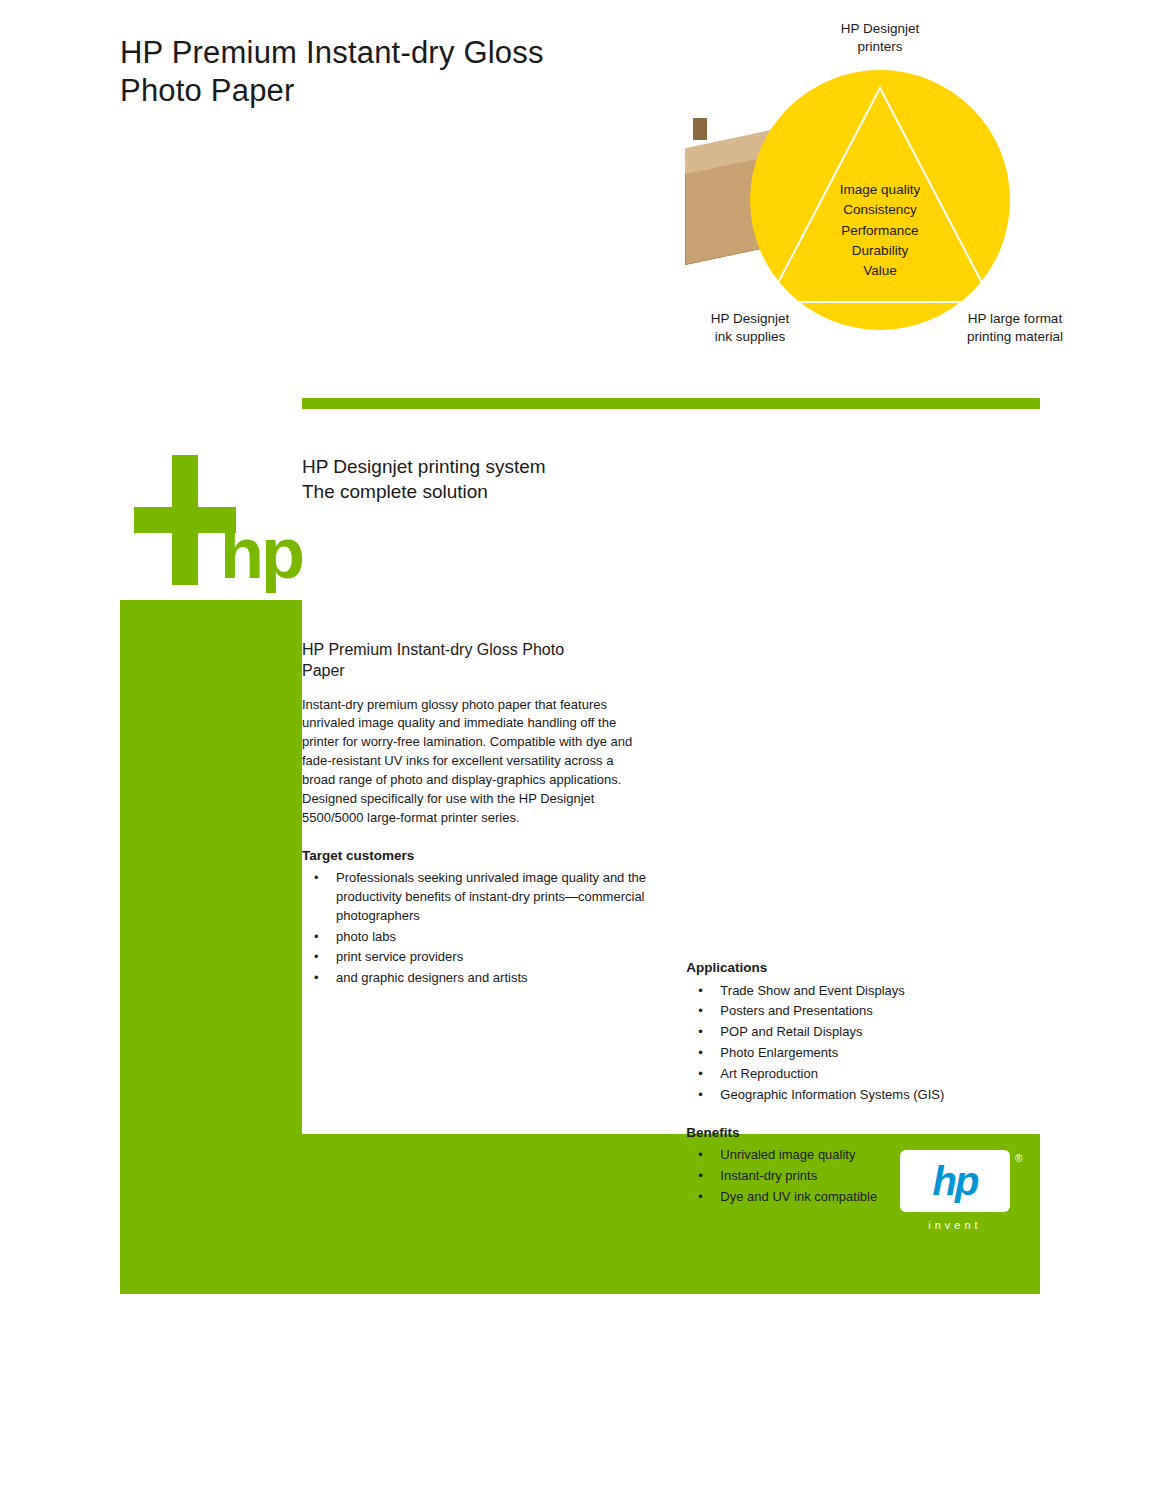HP Premium Instant-dry Gloss
Photo Paper
hp
HP Designjet printing system
The complete solution
HP Designjet
printers
Image quality
Consistency
Performance
Durability
Value
HP Designjet
ink supplies
HP large format
printing material
HP Premium Instant-dry Gloss Photo
Paper
Instant-dry premium glossy photo paper that features unrivaled image quality and immediate handling off the printer for worry-free lamination. Compatible with dye and fade-resistant UV inks for excellent versatility across a broad range of photo and display-graphics applications. Designed specifically for use with the HP Designjet 5500/5000 large-format printer series.
Target customers
Professionals seeking unrivaled image quality and the productivity benefits of instant-dry prints—commercial photographers
photo labs
print service providers
and graphic designers and artists
Applications
Trade Show and Event Displays
Posters and Presentations
POP and Retail Displays
Photo Enlargements
Art Reproduction
Geographic Information Systems (GIS)
Benefits
Unrivaled image quality
Instant-dry prints
Dye and UV ink compatible
hp ®
invent